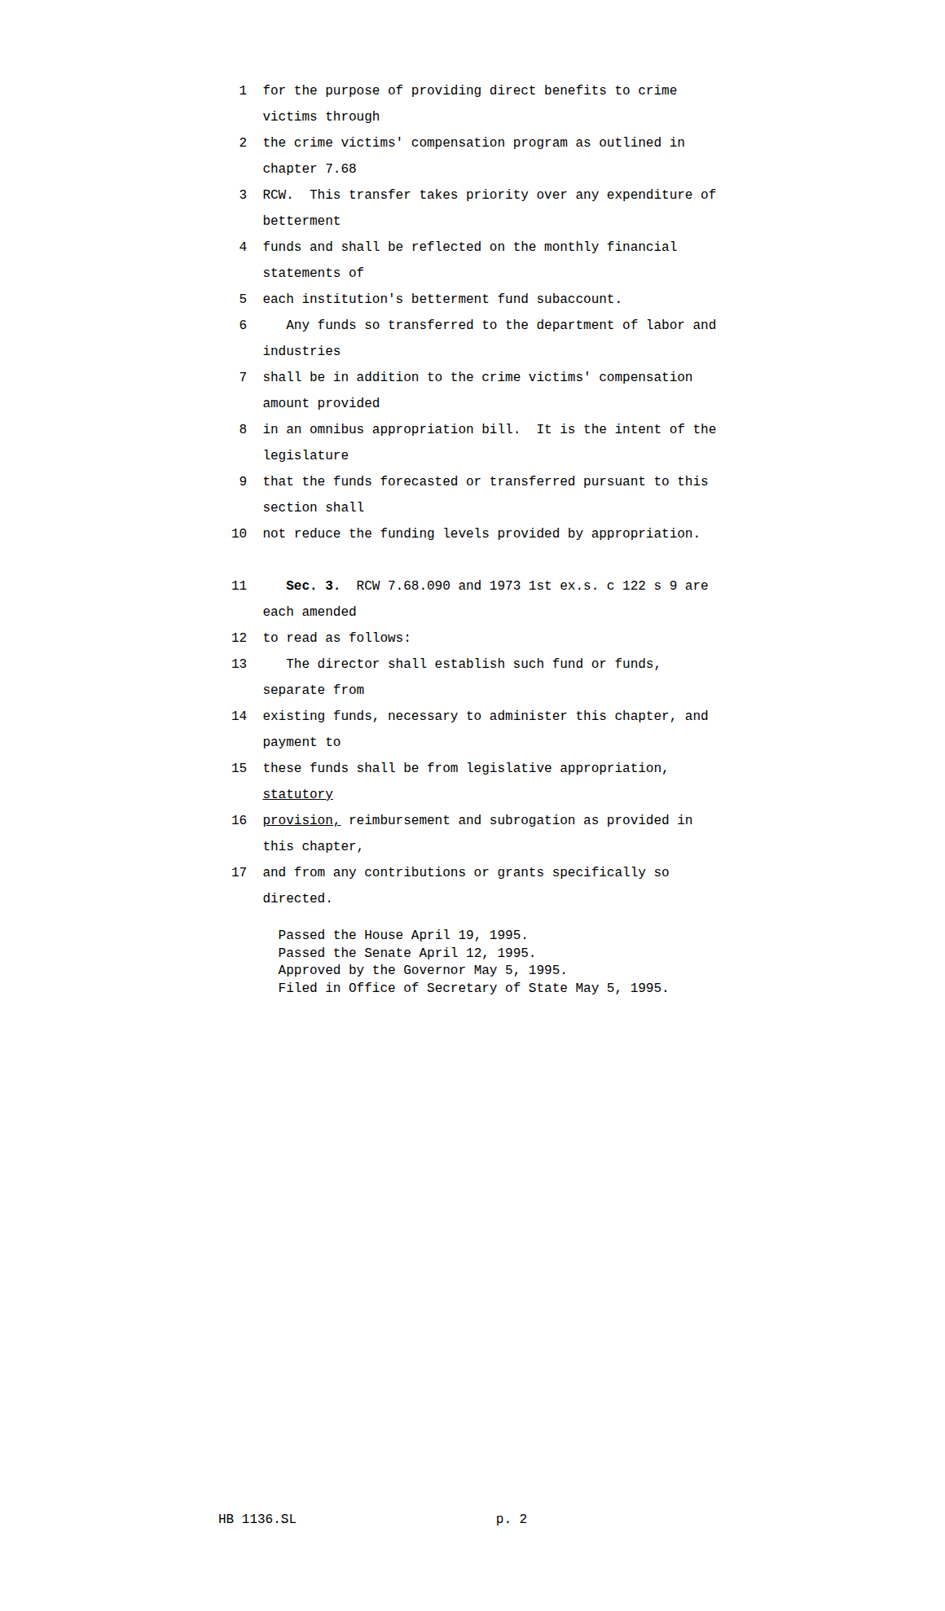1 for the purpose of providing direct benefits to crime victims through
2 the crime victims' compensation program as outlined in chapter 7.68
3 RCW. This transfer takes priority over any expenditure of betterment
4 funds and shall be reflected on the monthly financial statements of
5 each institution's betterment fund subaccount.
6 Any funds so transferred to the department of labor and industries
7 shall be in addition to the crime victims' compensation amount provided
8 in an omnibus appropriation bill. It is the intent of the legislature
9 that the funds forecasted or transferred pursuant to this section shall
10 not reduce the funding levels provided by appropriation.
11 Sec. 3. RCW 7.68.090 and 1973 1st ex.s. c 122 s 9 are each amended
12 to read as follows:
13 The director shall establish such fund or funds, separate from
14 existing funds, necessary to administer this chapter, and payment to
15 these funds shall be from legislative appropriation, statutory
16 provision, reimbursement and subrogation as provided in this chapter,
17 and from any contributions or grants specifically so directed.
Passed the House April 19, 1995.
Passed the Senate April 12, 1995.
Approved by the Governor May 5, 1995.
Filed in Office of Secretary of State May 5, 1995.
HB 1136.SL
p. 2